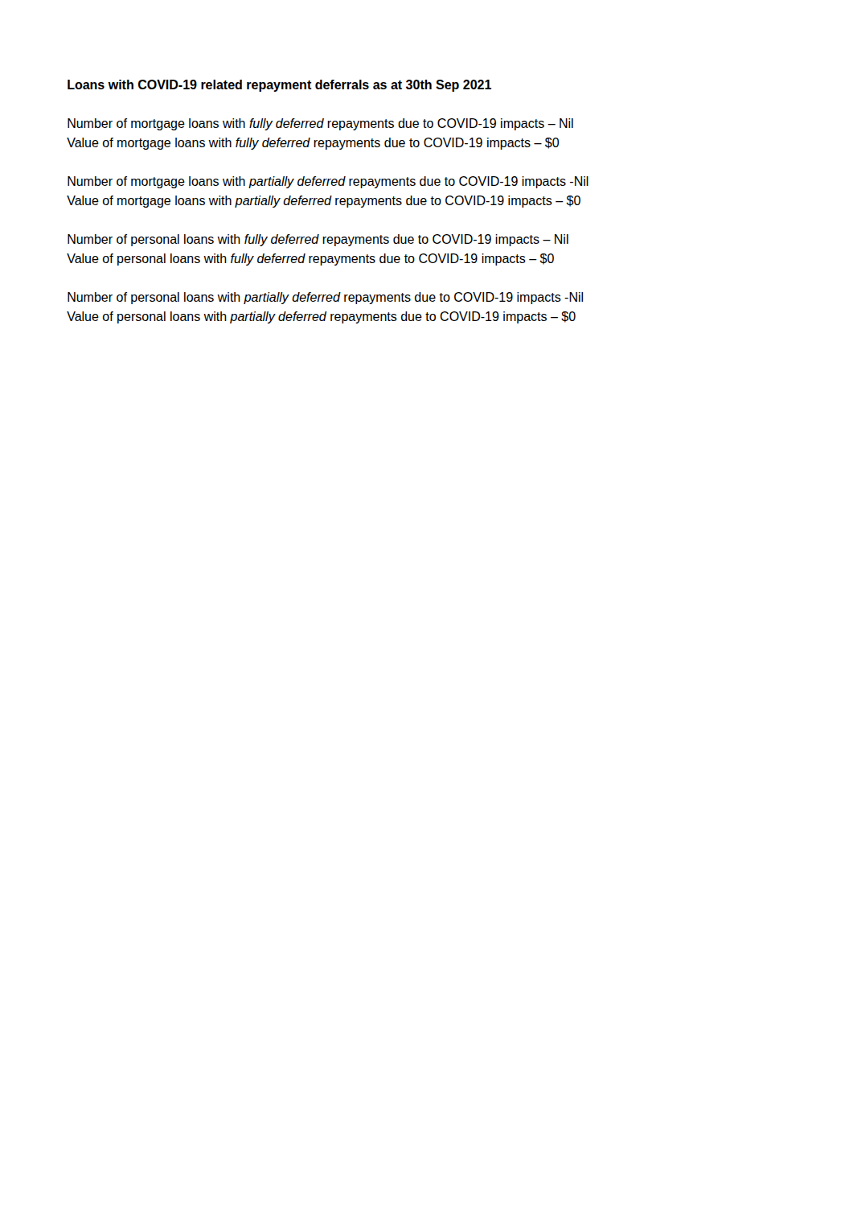Loans with COVID-19 related repayment deferrals as at 30th Sep 2021
Number of mortgage loans with fully deferred repayments due to COVID-19 impacts – Nil
Value of mortgage loans with fully deferred repayments due to COVID-19 impacts – $0
Number of mortgage loans with partially deferred repayments due to COVID-19 impacts -Nil
Value of mortgage loans with partially deferred repayments due to COVID-19 impacts – $0
Number of personal loans with fully deferred repayments due to COVID-19 impacts – Nil
Value of personal loans with fully deferred repayments due to COVID-19 impacts – $0
Number of personal loans with partially deferred repayments due to COVID-19 impacts -Nil
Value of personal loans with partially deferred repayments due to COVID-19 impacts – $0